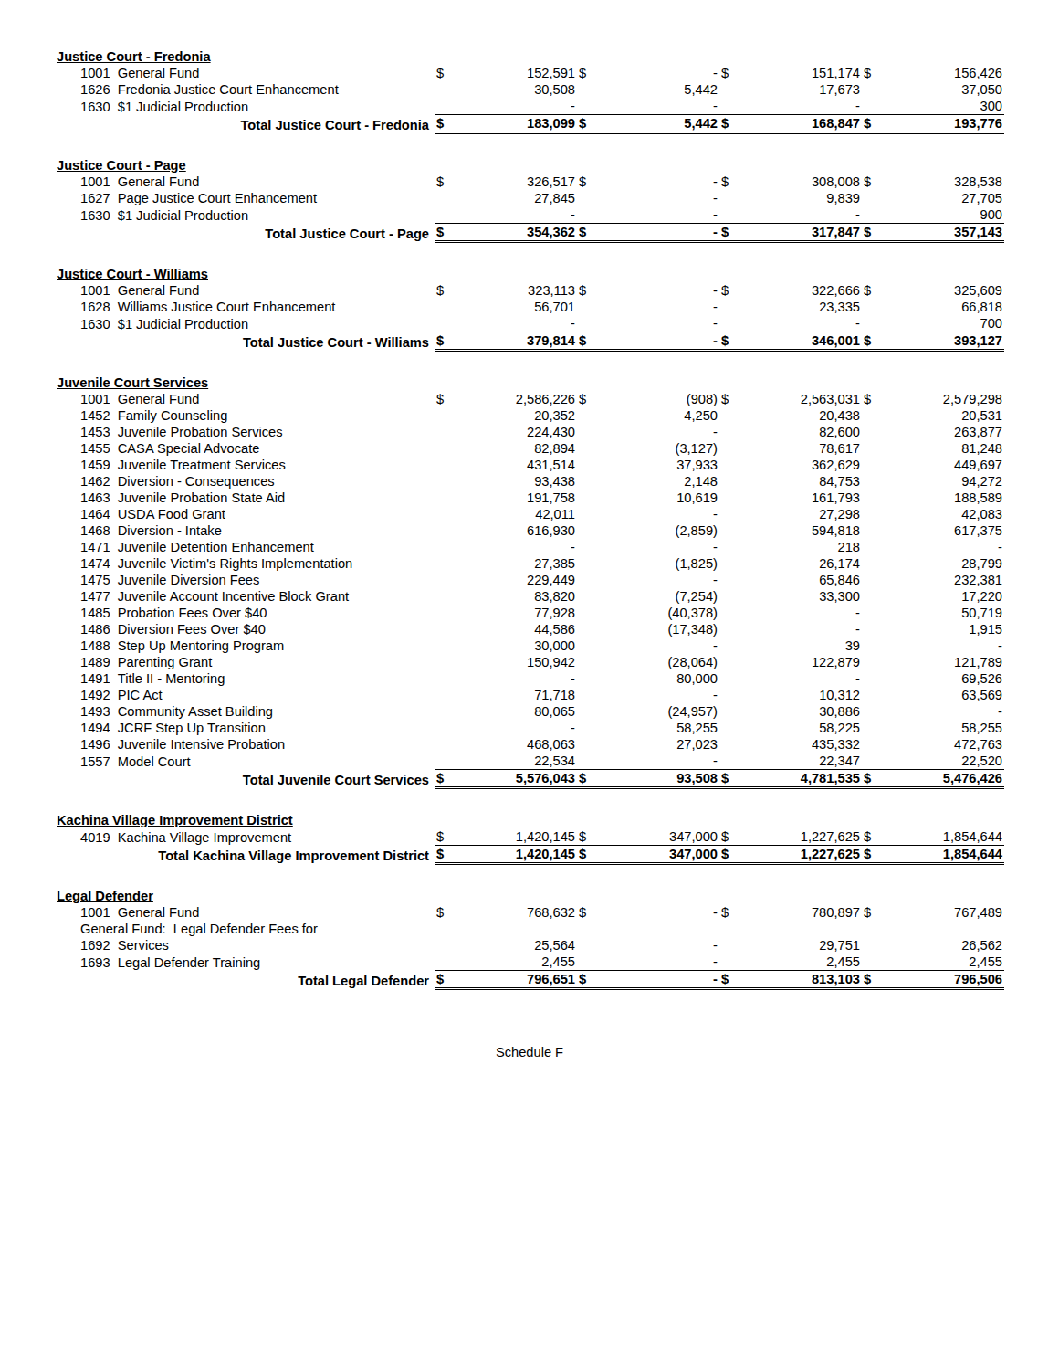| Justice Court - Fredonia |
| 1001 General Fund | $ | 152,591 | $ | - | $ | 151,174 | $ | 156,426 |
| 1626 Fredonia Justice Court Enhancement | | 30,508 | | 5,442 | | 17,673 | | 37,050 |
| 1630 $1 Judicial Production | | - | | - | | - | | 300 |
| Total Justice Court - Fredonia | $ | 183,099 | $ | 5,442 | $ | 168,847 | $ | 193,776 |
| Justice Court - Page |
| 1001 General Fund | $ | 326,517 | $ | - | $ | 308,008 | $ | 328,538 |
| 1627 Page Justice Court Enhancement | | 27,845 | | - | | 9,839 | | 27,705 |
| 1630 $1 Judicial Production | | - | | - | | - | | 900 |
| Total Justice Court - Page | $ | 354,362 | $ | - | $ | 317,847 | $ | 357,143 |
| Justice Court - Williams |
| 1001 General Fund | $ | 323,113 | $ | - | $ | 322,666 | $ | 325,609 |
| 1628 Williams Justice Court Enhancement | | 56,701 | | - | | 23,335 | | 66,818 |
| 1630 $1 Judicial Production | | - | | - | | - | | 700 |
| Total Justice Court - Williams | $ | 379,814 | $ | - | $ | 346,001 | $ | 393,127 |
| Juvenile Court Services |
| 1001 General Fund | $ | 2,586,226 | $ | (908) | $ | 2,563,031 | $ | 2,579,298 |
| 1452 Family Counseling | | 20,352 | | 4,250 | | 20,438 | | 20,531 |
| 1453 Juvenile Probation Services | | 224,430 | | - | | 82,600 | | 263,877 |
| 1455 CASA Special Advocate | | 82,894 | | (3,127) | | 78,617 | | 81,248 |
| 1459 Juvenile Treatment Services | | 431,514 | | 37,933 | | 362,629 | | 449,697 |
| 1462 Diversion - Consequences | | 93,438 | | 2,148 | | 84,753 | | 94,272 |
| 1463 Juvenile Probation State Aid | | 191,758 | | 10,619 | | 161,793 | | 188,589 |
| 1464 USDA Food Grant | | 42,011 | | - | | 27,298 | | 42,083 |
| 1468 Diversion - Intake | | 616,930 | | (2,859) | | 594,818 | | 617,375 |
| 1471 Juvenile Detention Enhancement | | - | | - | | 218 | | - |
| 1474 Juvenile Victim's Rights Implementation | | 27,385 | | (1,825) | | 26,174 | | 28,799 |
| 1475 Juvenile Diversion Fees | | 229,449 | | - | | 65,846 | | 232,381 |
| 1477 Juvenile Account Incentive Block Grant | | 83,820 | | (7,254) | | 33,300 | | 17,220 |
| 1485 Probation Fees Over $40 | | 77,928 | | (40,378) | | - | | 50,719 |
| 1486 Diversion Fees Over $40 | | 44,586 | | (17,348) | | - | | 1,915 |
| 1488 Step Up Mentoring Program | | 30,000 | | - | | 39 | | - |
| 1489 Parenting Grant | | 150,942 | | (28,064) | | 122,879 | | 121,789 |
| 1491 Title II - Mentoring | | - | | 80,000 | | - | | 69,526 |
| 1492 PIC Act | | 71,718 | | - | | 10,312 | | 63,569 |
| 1493 Community Asset Building | | 80,065 | | (24,957) | | 30,886 | | - |
| 1494 JCRF Step Up Transition | | - | | 58,255 | | 58,225 | | 58,255 |
| 1496 Juvenile Intensive Probation | | 468,063 | | 27,023 | | 435,332 | | 472,763 |
| 1557 Model Court | | 22,534 | | - | | 22,347 | | 22,520 |
| Total Juvenile Court Services | $ | 5,576,043 | $ | 93,508 | $ | 4,781,535 | $ | 5,476,426 |
| Kachina Village Improvement District |
| 4019 Kachina Village Improvement | $ | 1,420,145 | $ | 347,000 | $ | 1,227,625 | $ | 1,854,644 |
| Total Kachina Village Improvement District | $ | 1,420,145 | $ | 347,000 | $ | 1,227,625 | $ | 1,854,644 |
| Legal Defender |
| 1001 General Fund | $ | 768,632 | $ | - | $ | 780,897 | $ | 767,489 |
| General Fund: Legal Defender Fees for | | | | | | | | |
| 1692 Services | | 25,564 | | - | | 29,751 | | 26,562 |
| 1693 Legal Defender Training | | 2,455 | | - | | 2,455 | | 2,455 |
| Total Legal Defender | $ | 796,651 | $ | - | $ | 813,103 | $ | 796,506 |
Schedule F